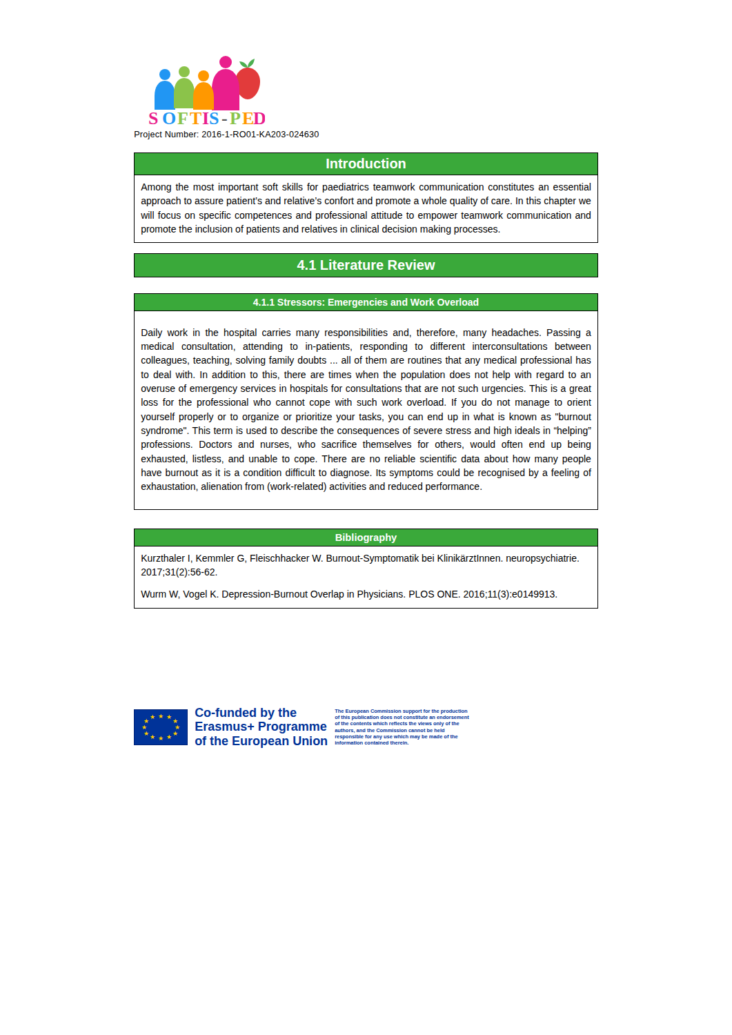S O F T I S - P E D
Project Number: 2016-1-RO01-KA203-024630
Introduction
Among the most important soft skills for paediatrics teamwork communication constitutes an essential approach to assure patient’s and relative’s confort and promote a whole quality of care. In this chapter we will focus on specific competences and professional attitude to empower teamwork communication and promote the inclusion of patients and relatives in clinical decision making processes.
4.1 Literature Review
4.1.1 Stressors: Emergencies and Work Overload
Daily work in the hospital carries many responsibilities and, therefore, many headaches. Passing a medical consultation, attending to in-patients, responding to different interconsultations between colleagues, teaching, solving family doubts ... all of them are routines that any medical professional has to deal with. In addition to this, there are times when the population does not help with regard to an overuse of emergency services in hospitals for consultations that are not such urgencies. This is a great loss for the professional who cannot cope with such work overload. If you do not manage to orient yourself properly or to organize or prioritize your tasks, you can end up in what is known as "burnout syndrome". This term is used to describe the consequences of severe stress and high ideals in “helping” professions. Doctors and nurses, who sacrifice themselves for others, would often end up being exhausted, listless, and unable to cope. There are no reliable scientific data about how many people have burnout as it is a condition difficult to diagnose. Its symptoms could be recognised by a feeling of exhaustation, alienation from (work-related) activities and reduced performance.
Bibliography
Kurzthaler I, Kemmler G, Fleischhacker W. Burnout-Symptomatik bei KlinikärztInnen. neuropsychiatrie. 2017;31(2):56-62.
Wurm W, Vogel K. Depression-Burnout Overlap in Physicians. PLOS ONE. 2016;11(3):e0149913.
★ ★ ★ ★ ★ ★ ★ ★ ★ ★ ★ ★
Co-funded by the
Erasmus+ Programme
of the European Union
The European Commission support for the production of this publication does not constitute an endorsement of the contents which reflects the views only of the authors, and the Commission cannot be held responsible for any use which may be made of the information contained therein.